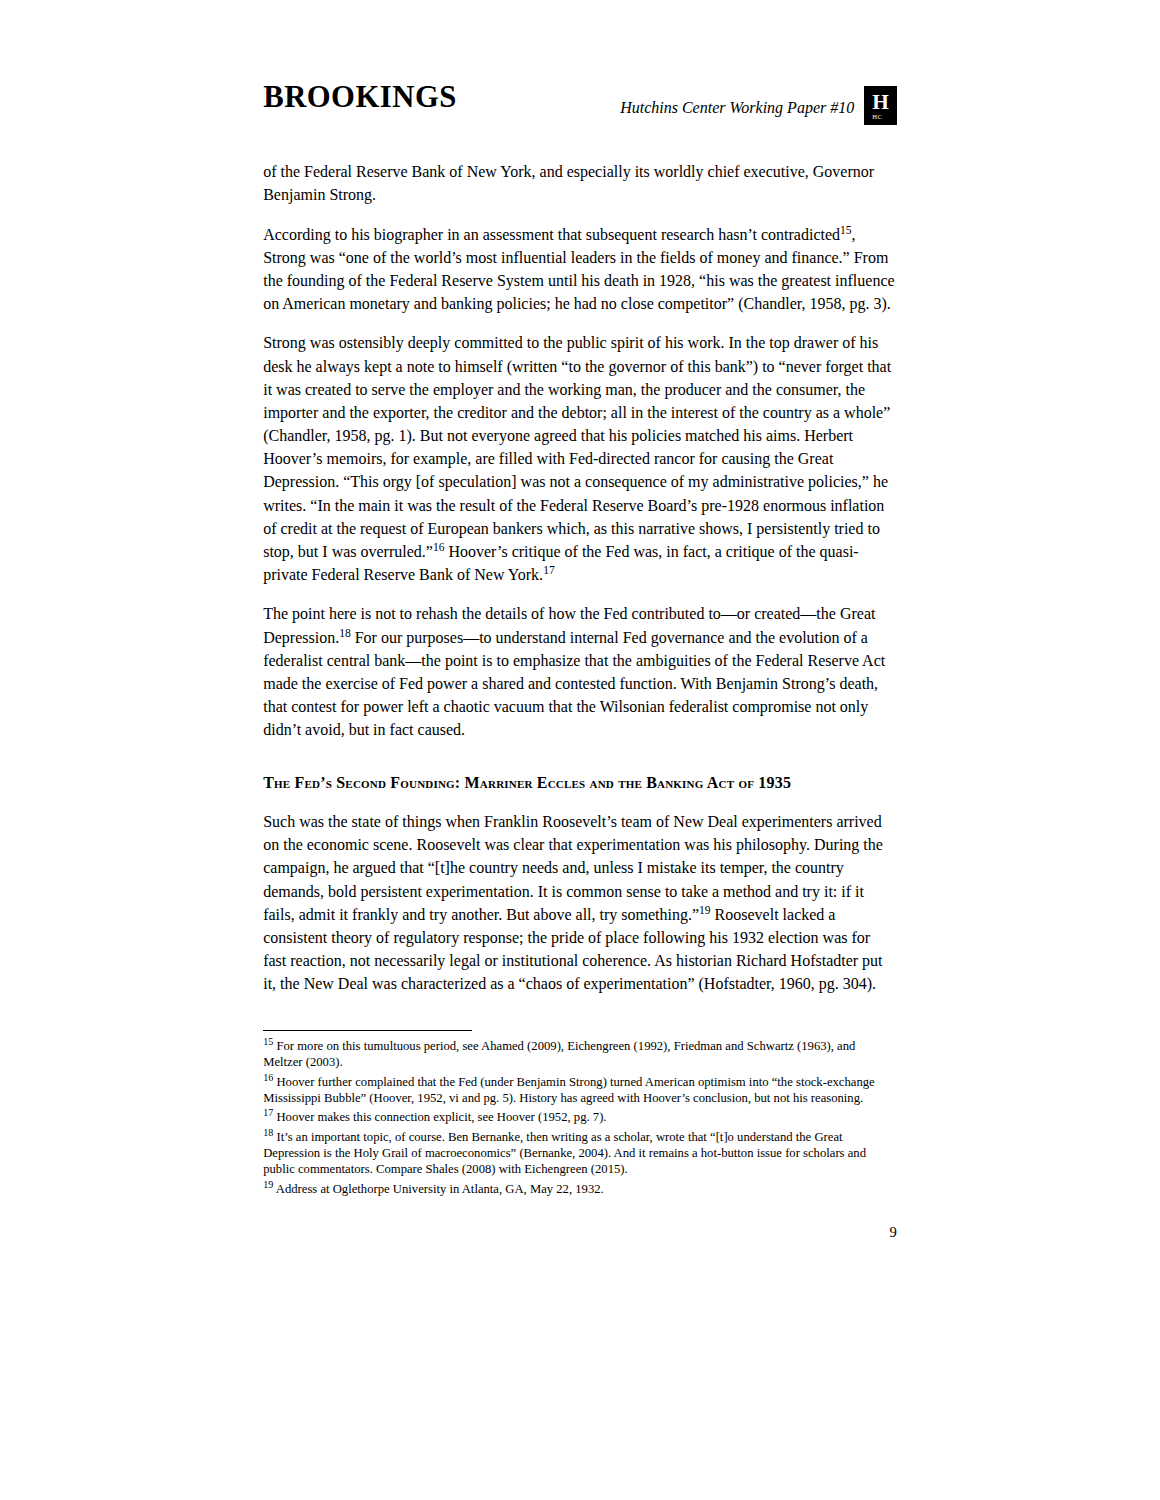BROOKINGS
Hutchins Center Working Paper #10 HHC
of the Federal Reserve Bank of New York, and especially its worldly chief executive, Governor Benjamin Strong.
According to his biographer in an assessment that subsequent research hasn’t contradicted15, Strong was “one of the world’s most influential leaders in the fields of money and finance.” From the founding of the Federal Reserve System until his death in 1928, “his was the greatest influence on American monetary and banking policies; he had no close competitor” (Chandler, 1958, pg. 3).
Strong was ostensibly deeply committed to the public spirit of his work. In the top drawer of his desk he always kept a note to himself (written “to the governor of this bank”) to “never forget that it was created to serve the employer and the working man, the producer and the consumer, the importer and the exporter, the creditor and the debtor; all in the interest of the country as a whole” (Chandler, 1958, pg. 1). But not everyone agreed that his policies matched his aims. Herbert Hoover’s memoirs, for example, are filled with Fed-directed rancor for causing the Great Depression. “This orgy [of speculation] was not a consequence of my administrative policies,” he writes. “In the main it was the result of the Federal Reserve Board’s pre-1928 enormous inflation of credit at the request of European bankers which, as this narrative shows, I persistently tried to stop, but I was overruled.”16 Hoover’s critique of the Fed was, in fact, a critique of the quasi-private Federal Reserve Bank of New York.17
The point here is not to rehash the details of how the Fed contributed to—or created—the Great Depression.18 For our purposes—to understand internal Fed governance and the evolution of a federalist central bank—the point is to emphasize that the ambiguities of the Federal Reserve Act made the exercise of Fed power a shared and contested function. With Benjamin Strong’s death, that contest for power left a chaotic vacuum that the Wilsonian federalist compromise not only didn’t avoid, but in fact caused.
The Fed’s Second Founding: Marriner Eccles and the Banking Act of 1935
Such was the state of things when Franklin Roosevelt’s team of New Deal experimenters arrived on the economic scene. Roosevelt was clear that experimentation was his philosophy. During the campaign, he argued that “[t]he country needs and, unless I mistake its temper, the country demands, bold persistent experimentation. It is common sense to take a method and try it: if it fails, admit it frankly and try another. But above all, try something.”19 Roosevelt lacked a consistent theory of regulatory response; the pride of place following his 1932 election was for fast reaction, not necessarily legal or institutional coherence. As historian Richard Hofstadter put it, the New Deal was characterized as a “chaos of experimentation” (Hofstadter, 1960, pg. 304).
15 For more on this tumultuous period, see Ahamed (2009), Eichengreen (1992), Friedman and Schwartz (1963), and Meltzer (2003).
16 Hoover further complained that the Fed (under Benjamin Strong) turned American optimism into “the stock-exchange Mississippi Bubble” (Hoover, 1952, vi and pg. 5). History has agreed with Hoover’s conclusion, but not his reasoning.
17 Hoover makes this connection explicit, see Hoover (1952, pg. 7).
18 It’s an important topic, of course. Ben Bernanke, then writing as a scholar, wrote that “[t]o understand the Great Depression is the Holy Grail of macroeconomics” (Bernanke, 2004). And it remains a hot-button issue for scholars and public commentators. Compare Shales (2008) with Eichengreen (2015).
19 Address at Oglethorpe University in Atlanta, GA, May 22, 1932.
9